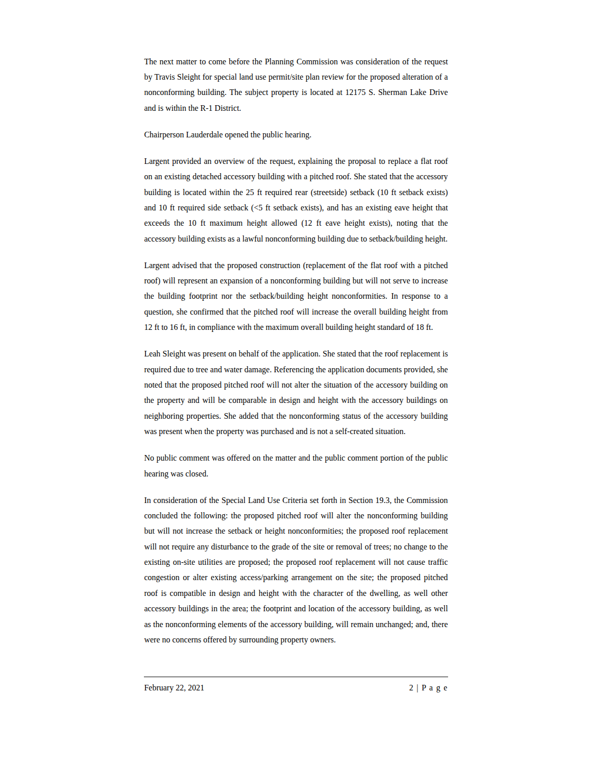The next matter to come before the Planning Commission was consideration of the request by Travis Sleight for special land use permit/site plan review for the proposed alteration of a nonconforming building. The subject property is located at 12175 S. Sherman Lake Drive and is within the R-1 District.
Chairperson Lauderdale opened the public hearing.
Largent provided an overview of the request, explaining the proposal to replace a flat roof on an existing detached accessory building with a pitched roof. She stated that the accessory building is located within the 25 ft required rear (streetside) setback (10 ft setback exists) and 10 ft required side setback (<5 ft setback exists), and has an existing eave height that exceeds the 10 ft maximum height allowed (12 ft eave height exists), noting that the accessory building exists as a lawful nonconforming building due to setback/building height.
Largent advised that the proposed construction (replacement of the flat roof with a pitched roof) will represent an expansion of a nonconforming building but will not serve to increase the building footprint nor the setback/building height nonconformities. In response to a question, she confirmed that the pitched roof will increase the overall building height from 12 ft to 16 ft, in compliance with the maximum overall building height standard of 18 ft.
Leah Sleight was present on behalf of the application. She stated that the roof replacement is required due to tree and water damage. Referencing the application documents provided, she noted that the proposed pitched roof will not alter the situation of the accessory building on the property and will be comparable in design and height with the accessory buildings on neighboring properties. She added that the nonconforming status of the accessory building was present when the property was purchased and is not a self-created situation.
No public comment was offered on the matter and the public comment portion of the public hearing was closed.
In consideration of the Special Land Use Criteria set forth in Section 19.3, the Commission concluded the following: the proposed pitched roof will alter the nonconforming building but will not increase the setback or height nonconformities; the proposed roof replacement will not require any disturbance to the grade of the site or removal of trees; no change to the existing on-site utilities are proposed; the proposed roof replacement will not cause traffic congestion or alter existing access/parking arrangement on the site; the proposed pitched roof is compatible in design and height with the character of the dwelling, as well other accessory buildings in the area; the footprint and location of the accessory building, as well as the nonconforming elements of the accessory building, will remain unchanged; and, there were no concerns offered by surrounding property owners.
February 22, 2021 2 | P a g e